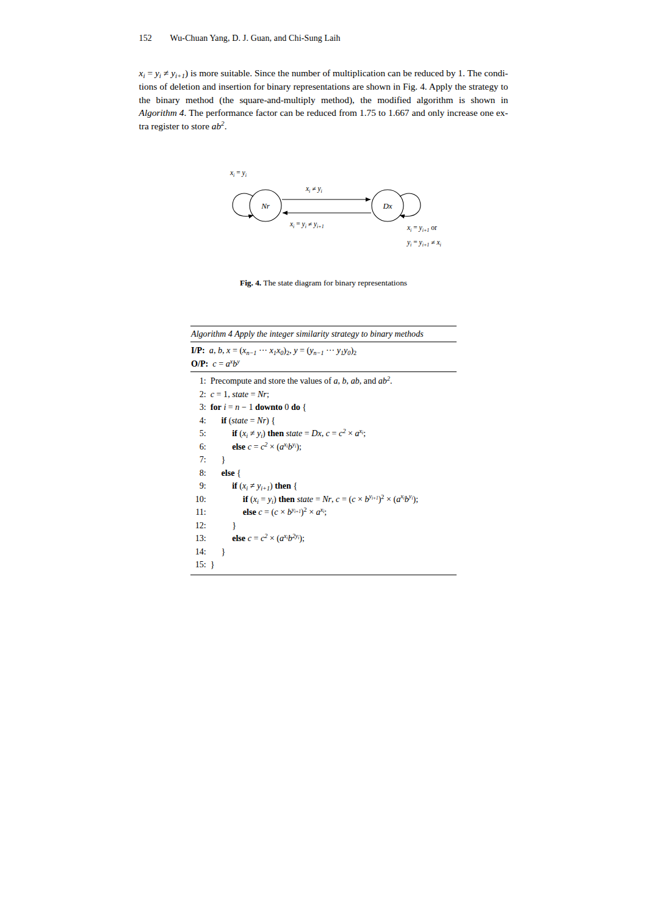152 Wu-Chuan Yang, D. J. Guan, and Chi-Sung Laih
xi = yi ≠ yi+1) is more suitable. Since the number of multiplication can be reduced by 1. The conditions of deletion and insertion for binary representations are shown in Fig. 4. Apply the strategy to the binary method (the square-and-multiply method), the modified algorithm is shown in Algorithm 4. The performance factor can be reduced from 1.75 to 1.667 and only increase one extra register to store ab2.
Nr Dx x_i = y_i (upper-left, above self loop) xi = yi xi ≠ yi xi = yi ≠ yi+1 x_i = y_{i+1} or (right, first line) xi = yi+1 or yi = yi+1 ≠ xi
Fig. 4. The state diagram for binary representations
Algorithm 4 Apply the integer similarity strategy to binary methods
I/P: a, b, x = (xn−1 ··· x1x0)2, y = (yn−1 ··· y1y0)2
O/P: c = axby
Precompute and store the values of a, b, ab, and ab2.
c = 1, state = Nr;
for i = n − 1 downto 0 do {
if (state = Nr) {
if (xi ≠ yi) then state = Dx, c = c2 × axi;
else c = c2 × (axibyi);
}
else {
if (xi ≠ yi+1) then {
if (xi = yi) then state = Nr, c = (c × byi+1)2 × (axibyi);
else c = (c × byi+1)2 × axi;
}
else c = c2 × (axib2yi);
}
}